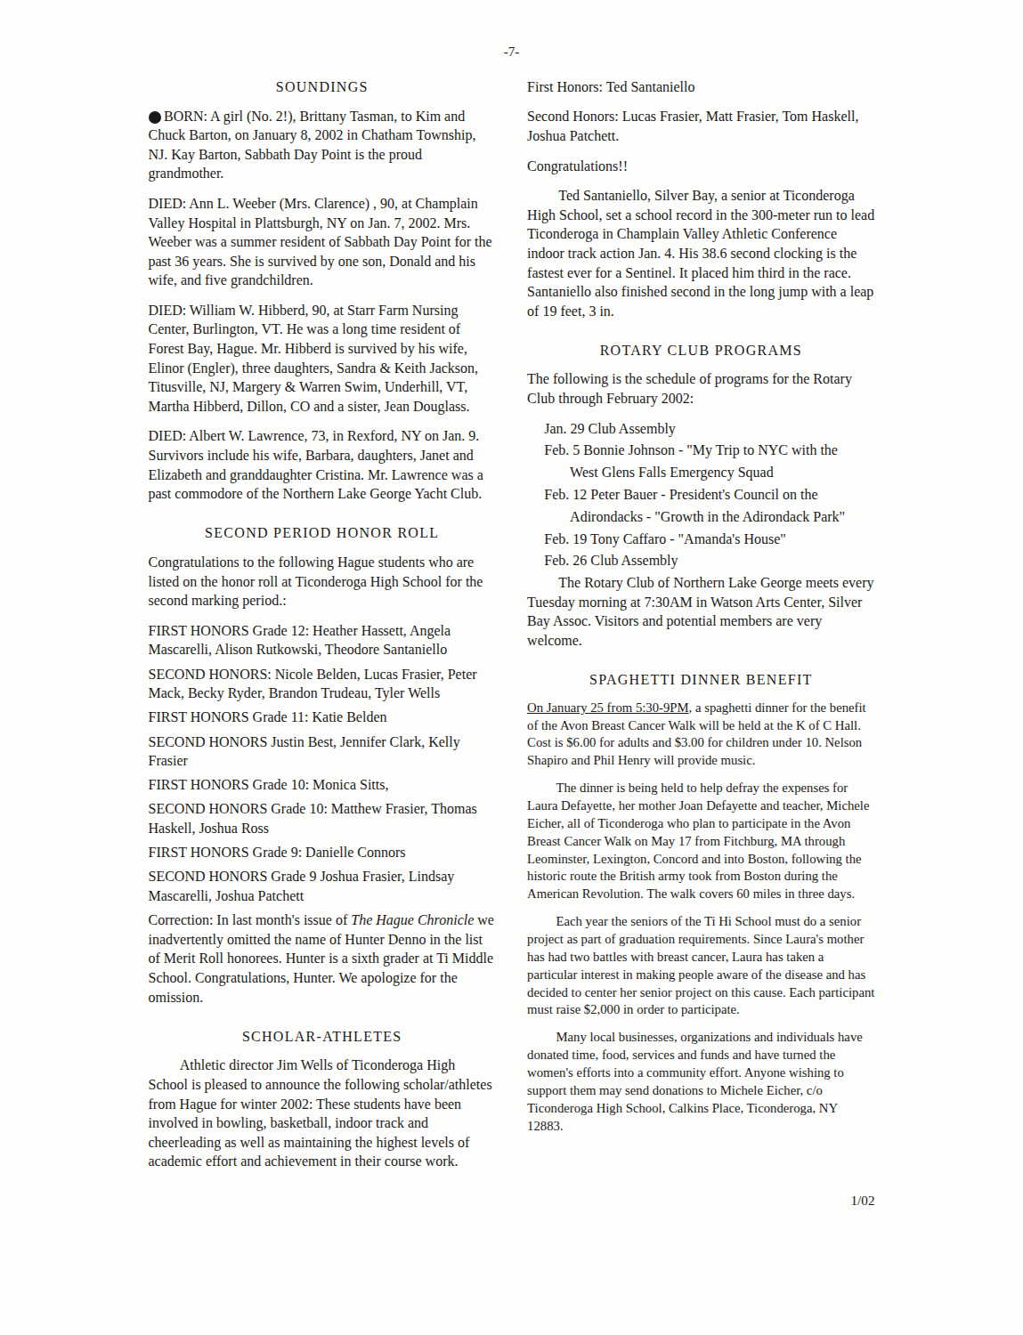-7-
SOUNDINGS
BORN: A girl (No. 2!), Brittany Tasman, to Kim and Chuck Barton, on January 8, 2002 in Chatham Township, NJ. Kay Barton, Sabbath Day Point is the proud grandmother.
DIED: Ann L. Weeber (Mrs. Clarence) , 90, at Champlain Valley Hospital in Plattsburgh, NY on Jan. 7, 2002. Mrs. Weeber was a summer resident of Sabbath Day Point for the past 36 years. She is survived by one son, Donald and his wife, and five grandchildren.
DIED: William W. Hibberd, 90, at Starr Farm Nursing Center, Burlington, VT. He was a long time resident of Forest Bay, Hague. Mr. Hibberd is survived by his wife, Elinor (Engler), three daughters, Sandra & Keith Jackson, Titusville, NJ, Margery & Warren Swim, Underhill, VT, Martha Hibberd, Dillon, CO and a sister, Jean Douglass.
DIED: Albert W. Lawrence, 73, in Rexford, NY on Jan. 9. Survivors include his wife, Barbara, daughters, Janet and Elizabeth and granddaughter Cristina. Mr. Lawrence was a past commodore of the Northern Lake George Yacht Club.
SECOND PERIOD HONOR ROLL
Congratulations to the following Hague students who are listed on the honor roll at Ticonderoga High School for the second marking period.:
FIRST HONORS Grade 12: Heather Hassett, Angela Mascarelli, Alison Rutkowski, Theodore Santaniello
SECOND HONORS: Nicole Belden, Lucas Frasier, Peter Mack, Becky Ryder, Brandon Trudeau, Tyler Wells
FIRST HONORS Grade 11: Katie Belden
SECOND HONORS Justin Best, Jennifer Clark, Kelly Frasier
FIRST HONORS Grade 10: Monica Sitts,
SECOND HONORS Grade 10: Matthew Frasier, Thomas Haskell, Joshua Ross
FIRST HONORS Grade 9: Danielle Connors
SECOND HONORS Grade 9 Joshua Frasier, Lindsay Mascarelli, Joshua Patchett
Correction: In last month's issue of The Hague Chronicle we inadvertently omitted the name of Hunter Denno in the list of Merit Roll honorees. Hunter is a sixth grader at Ti Middle School. Congratulations, Hunter. We apologize for the omission.
SCHOLAR-ATHLETES
Athletic director Jim Wells of Ticonderoga High School is pleased to announce the following scholar/athletes from Hague for winter 2002: These students have been involved in bowling, basketball, indoor track and cheerleading as well as maintaining the highest levels of academic effort and achievement in their course work.
First Honors: Ted Santaniello
Second Honors: Lucas Frasier, Matt Frasier, Tom Haskell, Joshua Patchett.
Congratulations!!
Ted Santaniello, Silver Bay, a senior at Ticonderoga High School, set a school record in the 300-meter run to lead Ticonderoga in Champlain Valley Athletic Conference indoor track action Jan. 4. His 38.6 second clocking is the fastest ever for a Sentinel. It placed him third in the race. Santaniello also finished second in the long jump with a leap of 19 feet, 3 in.
ROTARY CLUB PROGRAMS
The following is the schedule of programs for the Rotary Club through February 2002:
Jan. 29 Club Assembly
Feb. 5 Bonnie Johnson - "My Trip to NYC with the
West Glens Falls Emergency Squad
Feb. 12 Peter Bauer - President's Council on the
Adirondacks - "Growth in the Adirondack Park"
Feb. 19 Tony Caffaro - "Amanda's House"
Feb. 26 Club Assembly
The Rotary Club of Northern Lake George meets every Tuesday morning at 7:30AM in Watson Arts Center, Silver Bay Assoc. Visitors and potential members are very welcome.
SPAGHETTI DINNER BENEFIT
On January 25 from 5:30-9PM, a spaghetti dinner for the benefit of the Avon Breast Cancer Walk will be held at the K of C Hall. Cost is $6.00 for adults and $3.00 for children under 10. Nelson Shapiro and Phil Henry will provide music.
The dinner is being held to help defray the expenses for Laura Defayette, her mother Joan Defayette and teacher, Michele Eicher, all of Ticonderoga who plan to participate in the Avon Breast Cancer Walk on May 17 from Fitchburg, MA through Leominster, Lexington, Concord and into Boston, following the historic route the British army took from Boston during the American Revolution. The walk covers 60 miles in three days.
Each year the seniors of the Ti Hi School must do a senior project as part of graduation requirements. Since Laura's mother has had two battles with breast cancer, Laura has taken a particular interest in making people aware of the disease and has decided to center her senior project on this cause. Each participant must raise $2,000 in order to participate.
Many local businesses, organizations and individuals have donated time, food, services and funds and have turned the women's efforts into a community effort. Anyone wishing to support them may send donations to Michele Eicher, c/o Ticonderoga High School, Calkins Place, Ticonderoga, NY 12883.
1/02